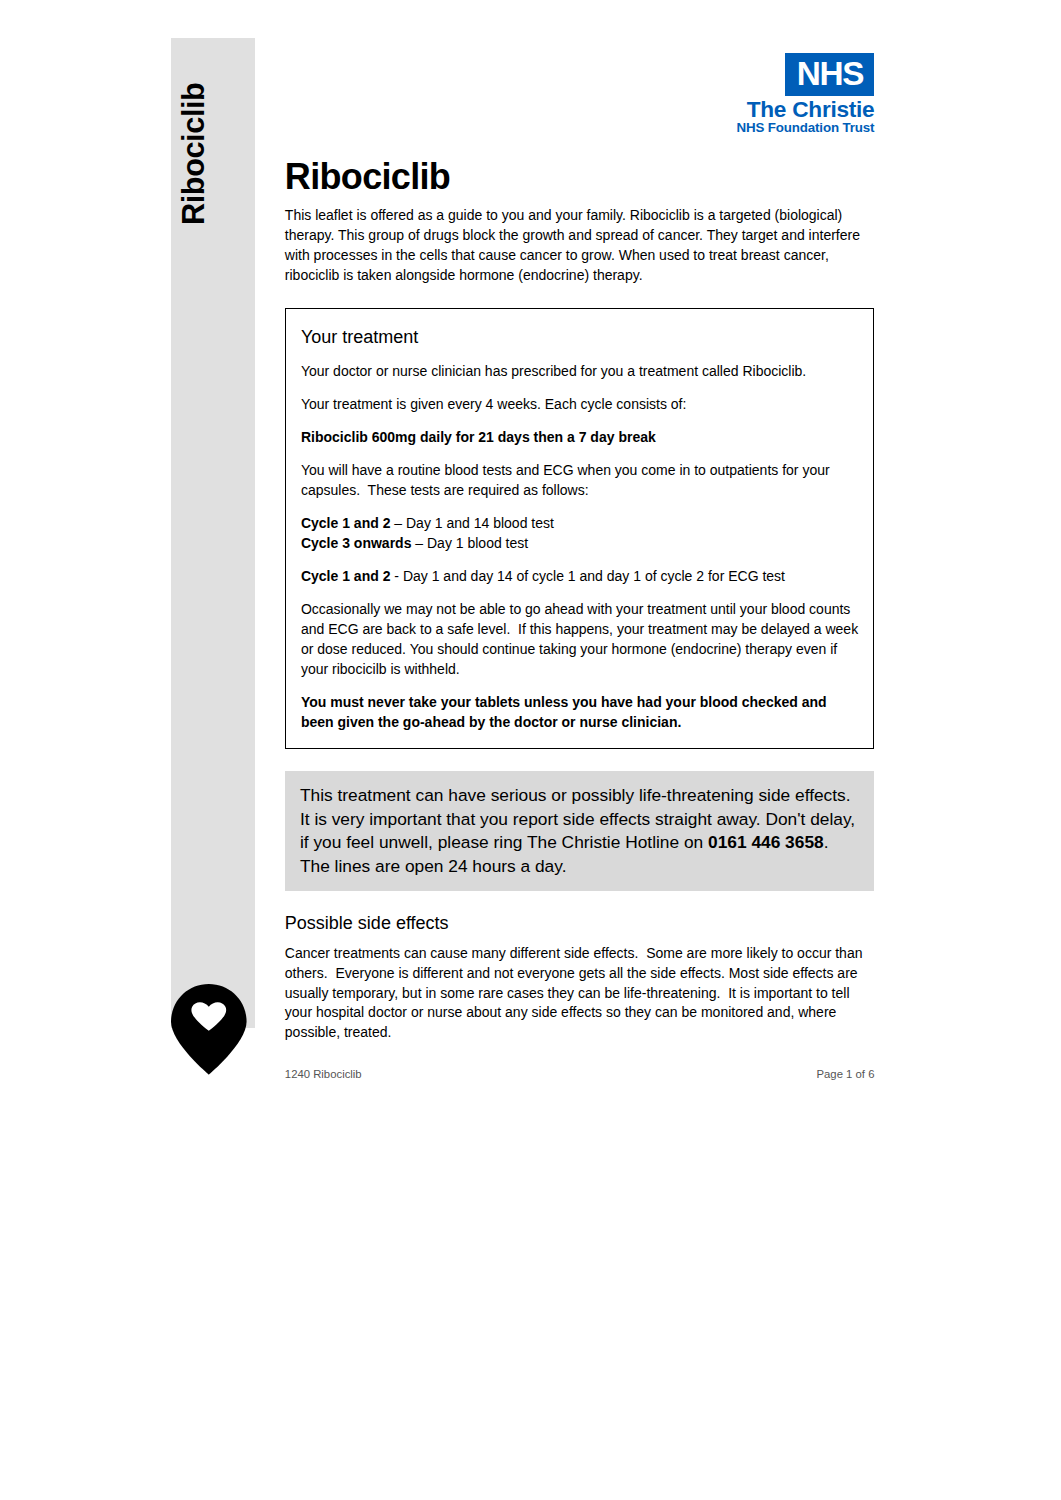Ribociclib
NHS
The Christie
NHS Foundation Trust
Ribociclib
This leaflet is offered as a guide to you and your family. Ribociclib is a targeted (biological) therapy. This group of drugs block the growth and spread of cancer. They target and interfere with processes in the cells that cause cancer to grow. When used to treat breast cancer, ribociclib is taken alongside hormone (endocrine) therapy.
Your treatment
Your doctor or nurse clinician has prescribed for you a treatment called Ribociclib.
Your treatment is given every 4 weeks. Each cycle consists of:
Ribociclib 600mg daily for 21 days then a 7 day break
You will have a routine blood tests and ECG when you come in to outpatients for your capsules. These tests are required as follows:
Cycle 1 and 2 – Day 1 and 14 blood test
Cycle 3 onwards – Day 1 blood test
Cycle 1 and 2 - Day 1 and day 14 of cycle 1 and day 1 of cycle 2 for ECG test
Occasionally we may not be able to go ahead with your treatment until your blood counts and ECG are back to a safe level. If this happens, your treatment may be delayed a week or dose reduced. You should continue taking your hormone (endocrine) therapy even if your ribocicilb is withheld.
You must never take your tablets unless you have had your blood checked and been given the go-ahead by the doctor or nurse clinician.
This treatment can have serious or possibly life-threatening side effects. It is very important that you report side effects straight away. Don't delay, if you feel unwell, please ring The Christie Hotline on 0161 446 3658. The lines are open 24 hours a day.
Possible side effects
Cancer treatments can cause many different side effects. Some are more likely to occur than others. Everyone is different and not everyone gets all the side effects. Most side effects are usually temporary, but in some rare cases they can be life-threatening. It is important to tell your hospital doctor or nurse about any side effects so they can be monitored and, where possible, treated.
1240 Ribociclib
Page 1 of 6